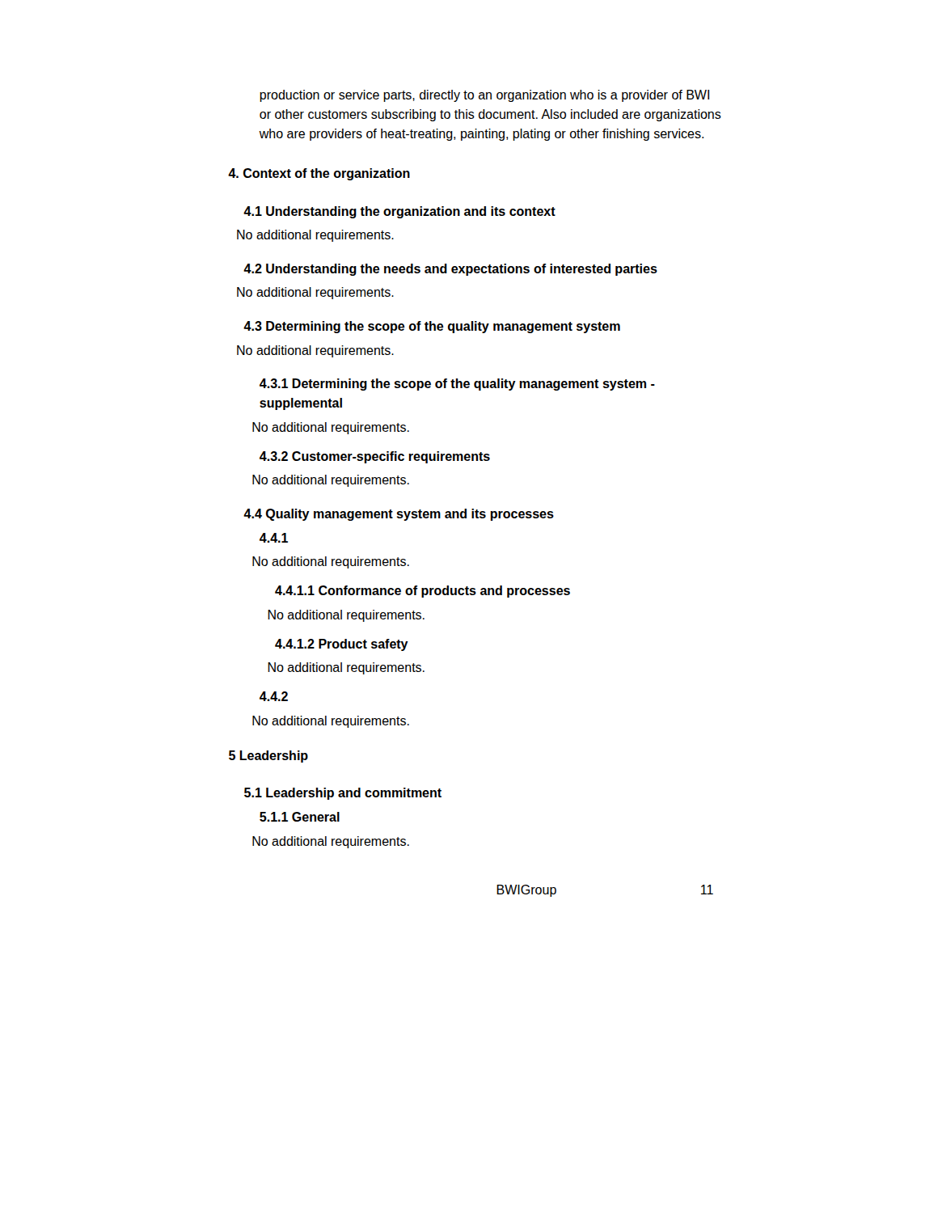production or service parts, directly to an organization who is a provider of BWI or other customers subscribing to this document. Also included are organizations who are providers of heat-treating, painting, plating or other finishing services.
4. Context of the organization
4.1 Understanding the organization and its context
No additional requirements.
4.2 Understanding the needs and expectations of interested parties
No additional requirements.
4.3 Determining the scope of the quality management system
No additional requirements.
4.3.1 Determining the scope of the quality management system - supplemental
No additional requirements.
4.3.2 Customer-specific requirements
No additional requirements.
4.4 Quality management system and its processes
4.4.1
No additional requirements.
4.4.1.1 Conformance of products and processes
No additional requirements.
4.4.1.2 Product safety
No additional requirements.
4.4.2
No additional requirements.
5 Leadership
5.1 Leadership and commitment
5.1.1 General
No additional requirements.
BWIGroup 11